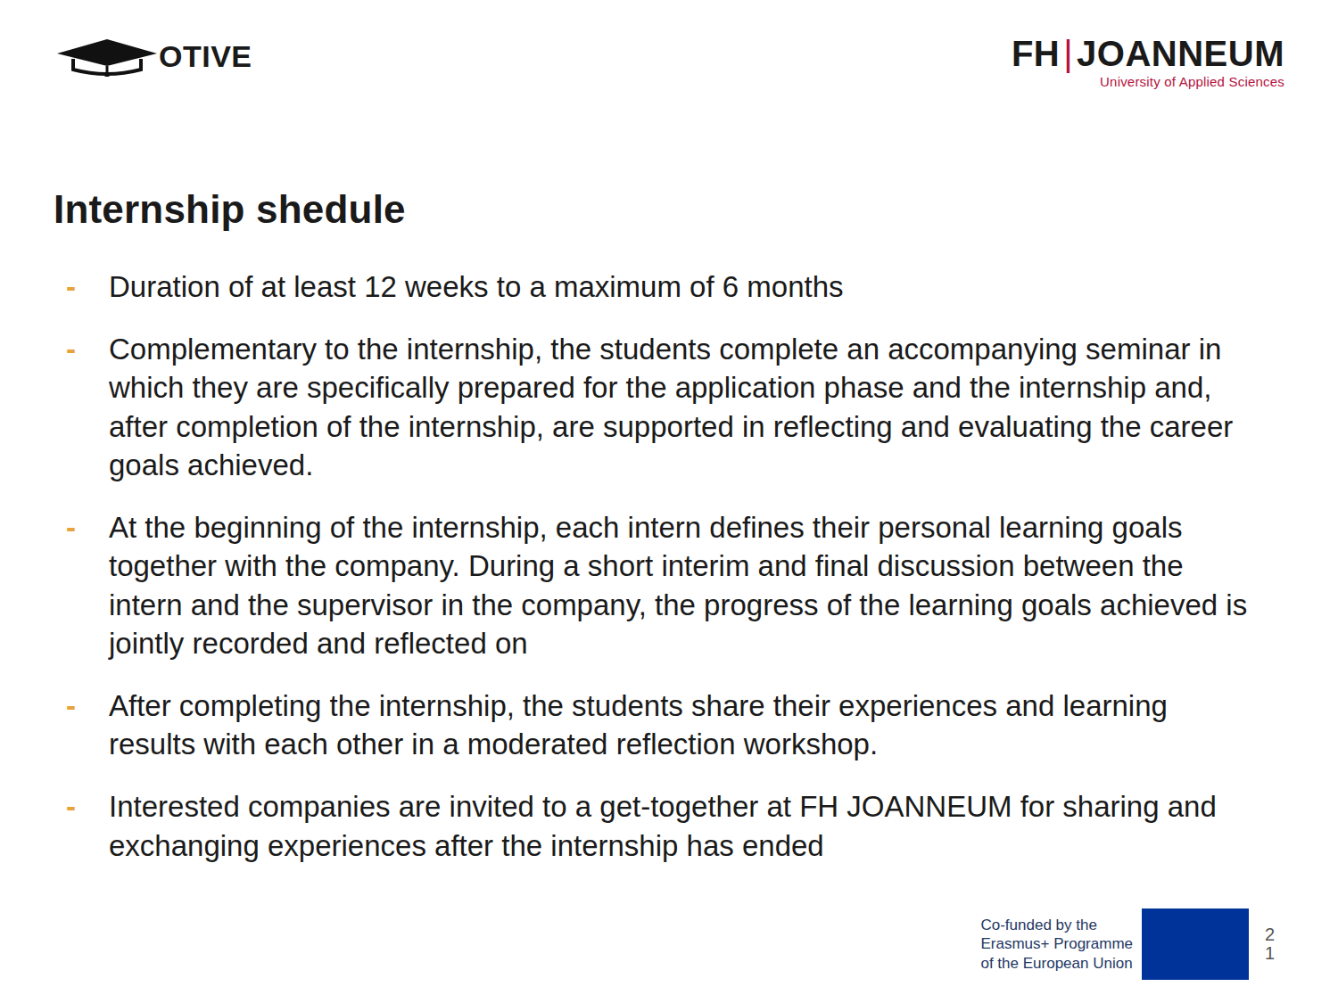OTIVE
FH|JOANNEUM
University of Applied Sciences
Internship shedule
Duration of at least 12 weeks to a maximum of 6 months
Complementary to the internship, the students complete an accompanying seminar in which they are specifically prepared for the application phase and the internship and, after completion of the internship, are supported in reflecting and evaluating the career goals achieved.
At the beginning of the internship, each intern defines their personal learning goals together with the company. During a short interim and final discussion between the intern and the supervisor in the company, the progress of the learning goals achieved is jointly recorded and reflected on
After completing the internship, the students share their experiences and learning results with each other in a moderated reflection workshop.
Interested companies are invited to a get-together at FH JOANNEUM for sharing and exchanging experiences after the internship has ended
Co-funded by the
Erasmus+ Programme
of the European Union
2
1